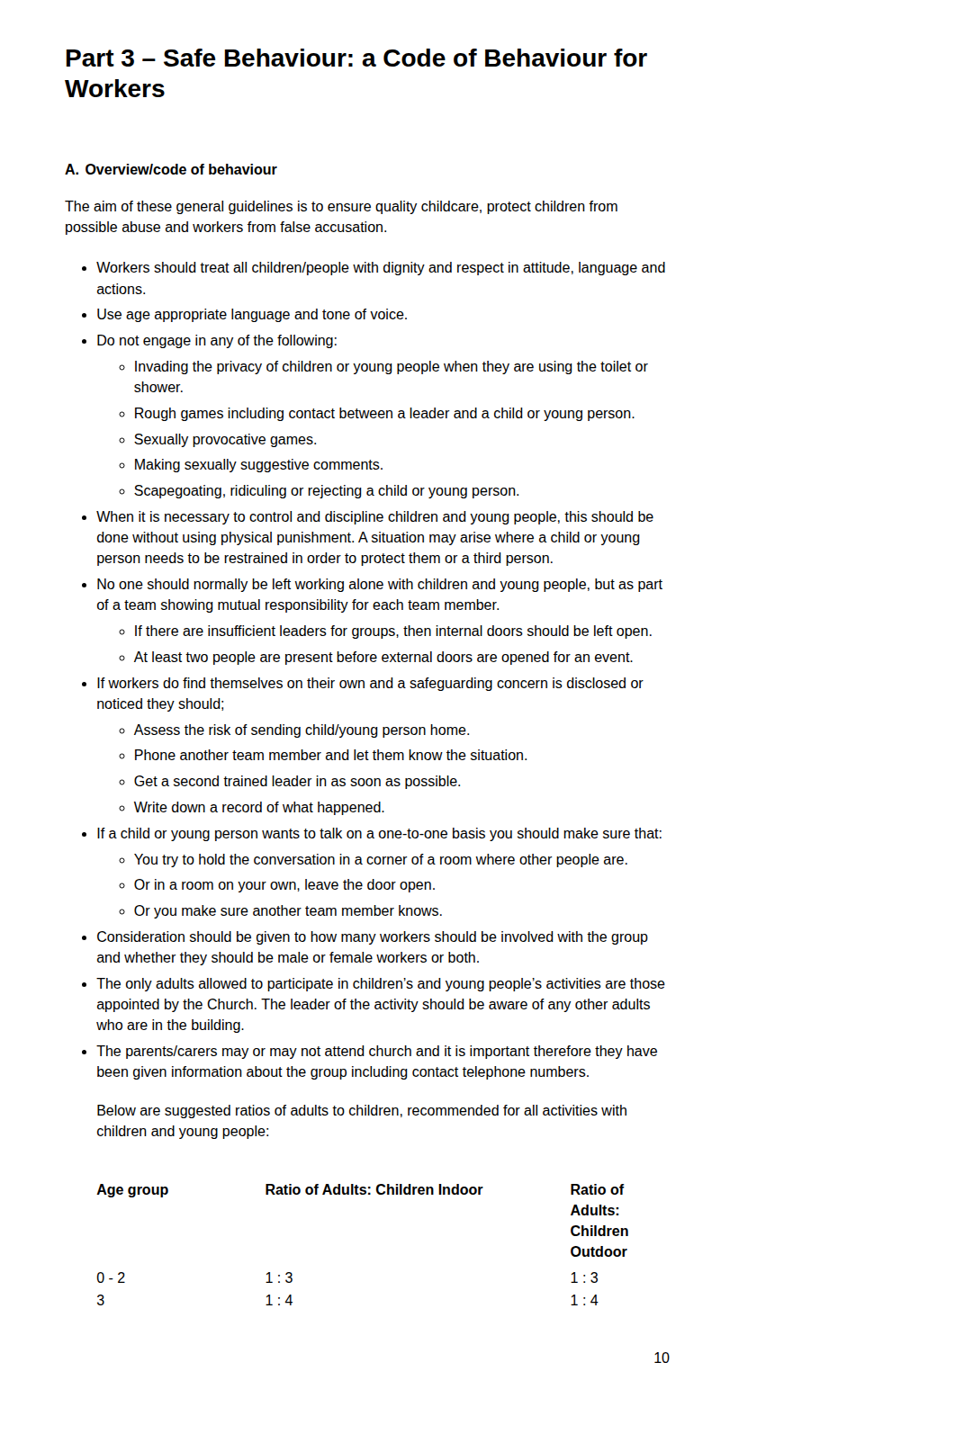Part 3 – Safe Behaviour: a Code of Behaviour for Workers
A. Overview/code of behaviour
The aim of these general guidelines is to ensure quality childcare, protect children from possible abuse and workers from false accusation.
Workers should treat all children/people with dignity and respect in attitude, language and actions.
Use age appropriate language and tone of voice.
Do not engage in any of the following:
Invading the privacy of children or young people when they are using the toilet or shower.
Rough games including contact between a leader and a child or young person.
Sexually provocative games.
Making sexually suggestive comments.
Scapegoating, ridiculing or rejecting a child or young person.
When it is necessary to control and discipline children and young people, this should be done without using physical punishment. A situation may arise where a child or young person needs to be restrained in order to protect them or a third person.
No one should normally be left working alone with children and young people, but as part of a team showing mutual responsibility for each team member.
If there are insufficient leaders for groups, then internal doors should be left open.
At least two people are present before external doors are opened for an event.
If workers do find themselves on their own and a safeguarding concern is disclosed or noticed they should;
Assess the risk of sending child/young person home.
Phone another team member and let them know the situation.
Get a second trained leader in as soon as possible.
Write down a record of what happened.
If a child or young person wants to talk on a one-to-one basis you should make sure that:
You try to hold the conversation in a corner of a room where other people are.
Or in a room on your own, leave the door open.
Or you make sure another team member knows.
Consideration should be given to how many workers should be involved with the group and whether they should be male or female workers or both.
The only adults allowed to participate in children’s and young people’s activities are those appointed by the Church. The leader of the activity should be aware of any other adults who are in the building.
The parents/carers may or may not attend church and it is important therefore they have been given information about the group including contact telephone numbers.
Below are suggested ratios of adults to children, recommended for all activities with children and young people:
| Age group | Ratio of Adults: Children Indoor | Ratio of Adults: Children Outdoor |
| --- | --- | --- |
| 0 - 2 | 1 : 3 | 1 : 3 |
| 3 | 1 : 4 | 1 : 4 |
10